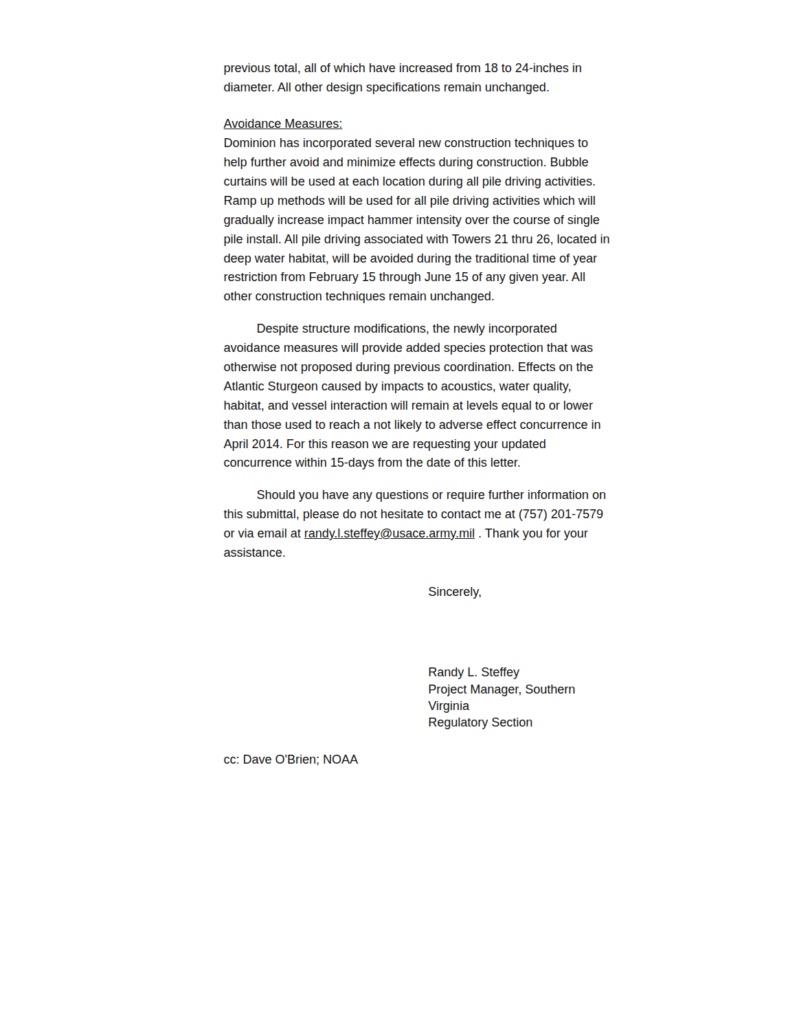previous total, all of which have increased from 18 to 24-inches in diameter. All other design specifications remain unchanged.
Avoidance Measures:
Dominion has incorporated several new construction techniques to help further avoid and minimize effects during construction. Bubble curtains will be used at each location during all pile driving activities. Ramp up methods will be used for all pile driving activities which will gradually increase impact hammer intensity over the course of single pile install. All pile driving associated with Towers 21 thru 26, located in deep water habitat, will be avoided during the traditional time of year restriction from February 15 through June 15 of any given year. All other construction techniques remain unchanged.
Despite structure modifications, the newly incorporated avoidance measures will provide added species protection that was otherwise not proposed during previous coordination. Effects on the Atlantic Sturgeon caused by impacts to acoustics, water quality, habitat, and vessel interaction will remain at levels equal to or lower than those used to reach a not likely to adverse effect concurrence in April 2014. For this reason we are requesting your updated concurrence within 15-days from the date of this letter.
Should you have any questions or require further information on this submittal, please do not hesitate to contact me at (757) 201-7579 or via email at randy.l.steffey@usace.army.mil . Thank you for your assistance.
Sincerely,
Randy L. Steffey
Project Manager, Southern Virginia
Regulatory Section
cc: Dave O'Brien; NOAA